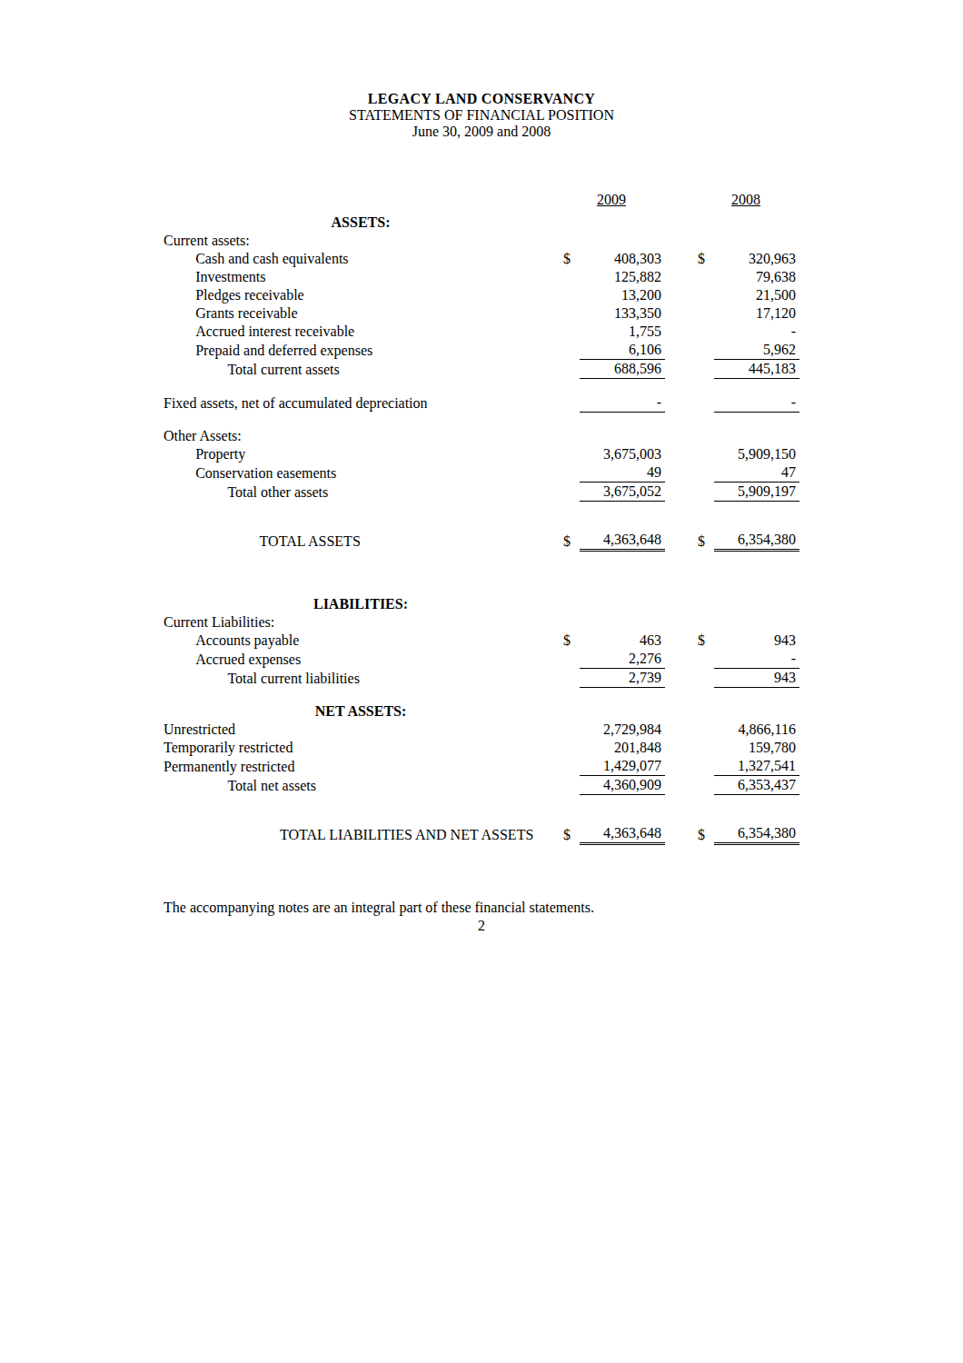LEGACY LAND CONSERVANCY
STATEMENTS OF FINANCIAL POSITION
June 30, 2009 and 2008
| | 2009 | | 2008 |
| ASSETS: | |
| Current assets: | |
| Cash and cash equivalents | $ | 408,303 | | $ | 320,963 |
| Investments | | 125,882 | | | 79,638 |
| Pledges receivable | | 13,200 | | | 21,500 |
| Grants receivable | | 133,350 | | | 17,120 |
| Accrued interest receivable | | 1,755 | | | - |
| Prepaid and deferred expenses | | 6,106 | | | 5,962 |
| Total current assets | | 688,596 | | | 445,183 |
| Fixed assets, net of accumulated depreciation | | - | | | - |
| Other Assets: | |
| Property | | 3,675,003 | | | 5,909,150 |
| Conservation easements | | 49 | | | 47 |
| Total other assets | | 3,675,052 | | | 5,909,197 |
| TOTAL ASSETS | $ | 4,363,648 | | $ | 6,354,380 |
| LIABILITIES: | |
| Current Liabilities: | |
| Accounts payable | $ | 463 | | $ | 943 |
| Accrued expenses | | 2,276 | | | - |
| Total current liabilities | | 2,739 | | | 943 |
| NET ASSETS: | |
| Unrestricted | | 2,729,984 | | | 4,866,116 |
| Temporarily restricted | | 201,848 | | | 159,780 |
| Permanently restricted | | 1,429,077 | | | 1,327,541 |
| Total net assets | | 4,360,909 | | | 6,353,437 |
| TOTAL LIABILITIES AND NET ASSETS | $ | 4,363,648 | | $ | 6,354,380 |
The accompanying notes are an integral part of these financial statements.
2